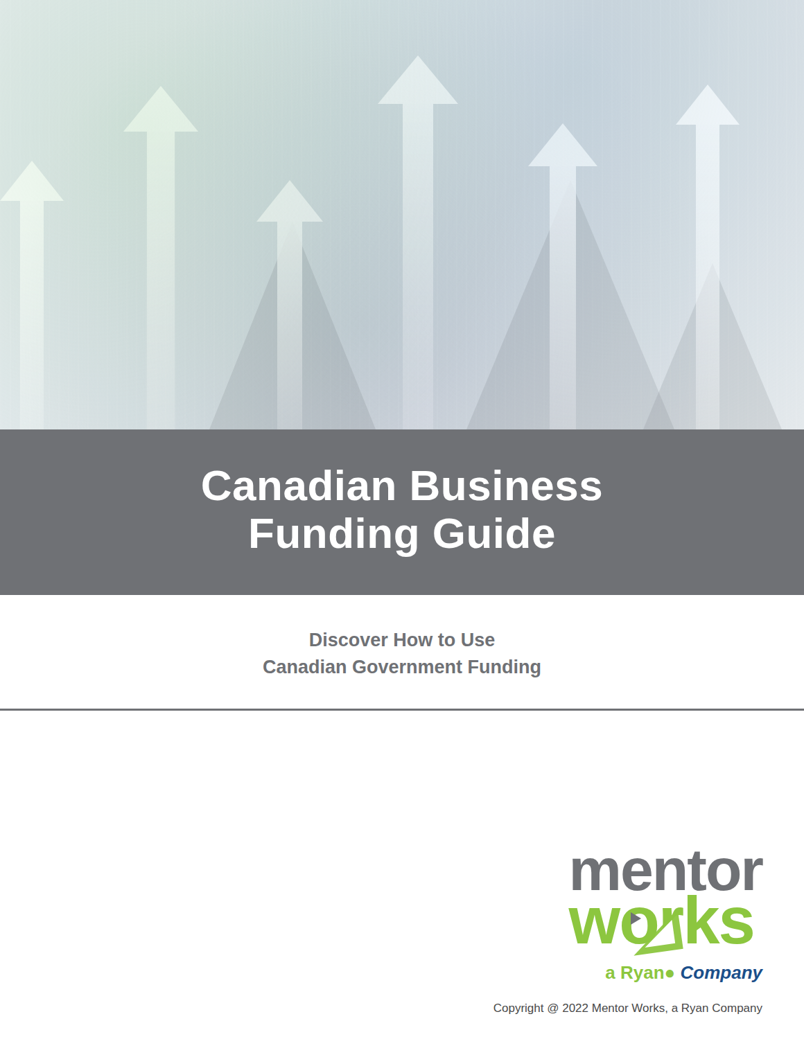Canadian Business
Funding Guide
Discover How to Use
Canadian Government Funding
mentor works
a Ryan● Company
Copyright @ 2022 Mentor Works, a Ryan Company